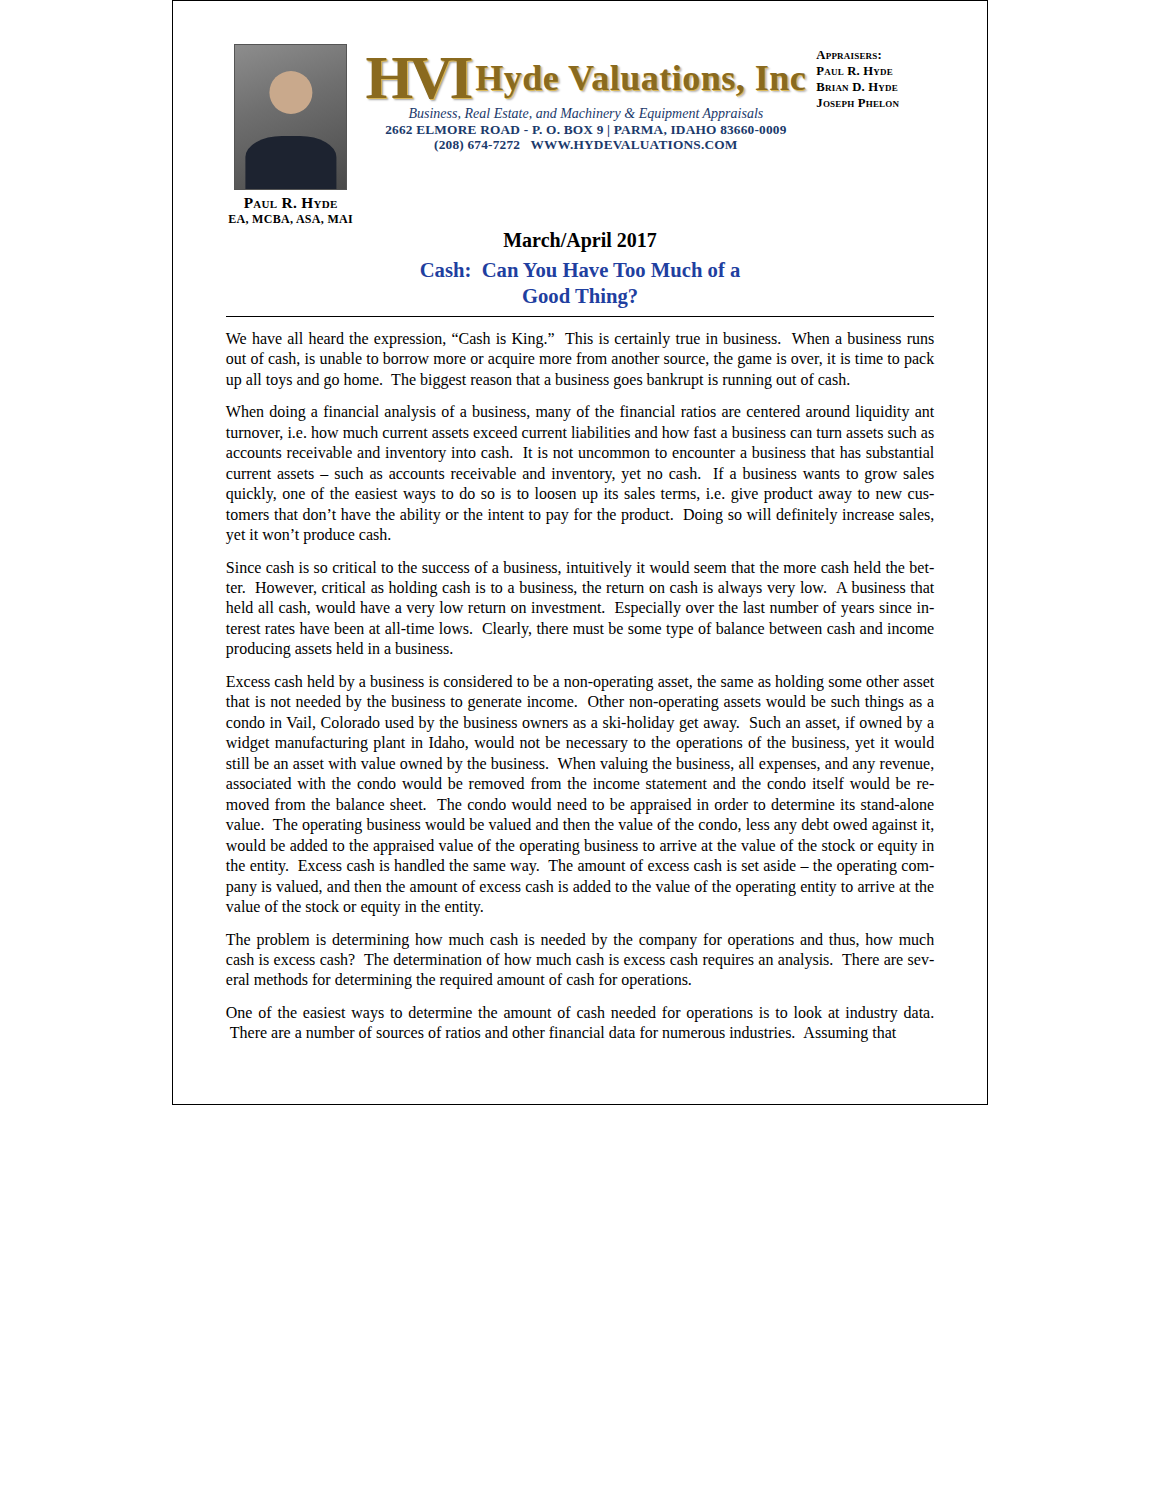Paul R. Hyde
EA, MCBA, ASA, MAI
HVI Hyde Valuations, Inc
Business, Real Estate, and Machinery & Equipment Appraisals
2662 ELMORE ROAD - P. O. BOX 9 | PARMA, IDAHO 83660-0009
(208) 674-7272 WWW.HYDEVALUATIONS.COM
Appraisers:
Paul R. Hyde
Brian D. Hyde
Joseph Phelon
March/April 2017
Cash: Can You Have Too Much of a
Good Thing?
We have all heard the expression, “Cash is King.” This is certainly true in business. When a business runs out of cash, is unable to borrow more or acquire more from another source, the game is over, it is time to pack up all toys and go home. The biggest reason that a business goes bankrupt is running out of cash.
When doing a financial analysis of a business, many of the financial ratios are centered around liquidity ant turnover, i.e. how much current assets exceed current liabilities and how fast a business can turn assets such as accounts receivable and inventory into cash. It is not uncommon to encounter a business that has substantial current assets – such as accounts receivable and inventory, yet no cash. If a business wants to grow sales quickly, one of the easiest ways to do so is to loosen up its sales terms, i.e. give product away to new customers that don’t have the ability or the intent to pay for the product. Doing so will definitely increase sales, yet it won’t produce cash.
Since cash is so critical to the success of a business, intuitively it would seem that the more cash held the better. However, critical as holding cash is to a business, the return on cash is always very low. A business that held all cash, would have a very low return on investment. Especially over the last number of years since interest rates have been at all-time lows. Clearly, there must be some type of balance between cash and income producing assets held in a business.
Excess cash held by a business is considered to be a non-operating asset, the same as holding some other asset that is not needed by the business to generate income. Other non-operating assets would be such things as a condo in Vail, Colorado used by the business owners as a ski-holiday get away. Such an asset, if owned by a widget manufacturing plant in Idaho, would not be necessary to the operations of the business, yet it would still be an asset with value owned by the business. When valuing the business, all expenses, and any revenue, associated with the condo would be removed from the income statement and the condo itself would be removed from the balance sheet. The condo would need to be appraised in order to determine its stand-alone value. The operating business would be valued and then the value of the condo, less any debt owed against it, would be added to the appraised value of the operating business to arrive at the value of the stock or equity in the entity. Excess cash is handled the same way. The amount of excess cash is set aside – the operating company is valued, and then the amount of excess cash is added to the value of the operating entity to arrive at the value of the stock or equity in the entity.
The problem is determining how much cash is needed by the company for operations and thus, how much cash is excess cash? The determination of how much cash is excess cash requires an analysis. There are several methods for determining the required amount of cash for operations.
One of the easiest ways to determine the amount of cash needed for operations is to look at industry data. There are a number of sources of ratios and other financial data for numerous industries. Assuming that